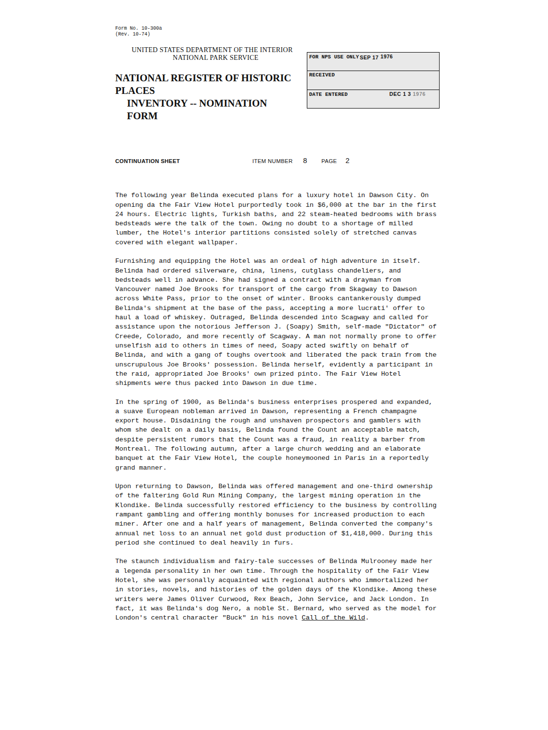Form No. 10-300a
(Rev. 10-74)
UNITED STATES DEPARTMENT OF THE INTERIOR NATIONAL PARK SERVICE
NATIONAL REGISTER OF HISTORIC PLACES INVENTORY -- NOMINATION FORM
FOR NPS USE ONLY SEP 171976
RECEIVED
DATE ENTERED DEC 1 3 1976
CONTINUATION SHEET ITEM NUMBER 8 PAGE 2
The following year Belinda executed plans for a luxury hotel in Dawson City. On opening da the Fair View Hotel purportedly took in $6,000 at the bar in the first 24 hours. Electric lights, Turkish baths, and 22 steam-heated bedrooms with brass bedsteads were the talk of the town. Owing no doubt to a shortage of milled lumber, the Hotel's interior partitions consisted solely of stretched canvas covered with elegant wallpaper.
Furnishing and equipping the Hotel was an ordeal of high adventure in itself. Belinda had ordered silverware, china, linens, cutglass chandeliers, and bedsteads well in advance. She had signed a contract with a drayman from Vancouver named Joe Brooks for transport of the cargo from Skagway to Dawson across White Pass, prior to the onset of winter. Brooks cantankerously dumped Belinda's shipment at the base of the pass, accepting a more lucrati' offer to haul a load of whiskey. Outraged, Belinda descended into Scagway and called for assistance upon the notorious Jefferson J. (Soapy) Smith, self-made "Dictator" of Creede, Colorado, and more recently of Scagway. A man not normally prone to offer unselfish aid to others in times of need, Soapy acted swiftly on behalf of Belinda, and with a gang of toughs overtook and liberated the pack train from the unscrupulous Joe Brooks' possession. Belinda herself, evidently a participant in the raid, appropriated Joe Brooks' own prized pinto. The Fair View Hotel shipments were thus packed into Dawson in due time.
In the spring of 1900, as Belinda's business enterprises prospered and expanded, a suave European nobleman arrived in Dawson, representing a French champagne export house. Disdaining the rough and unshaven prospectors and gamblers with whom she dealt on a daily basis, Belinda found the Count an acceptable match, despite persistent rumors that the Count was a fraud, in reality a barber from Montreal. The following autumn, after a large church wedding and an elaborate banquet at the Fair View Hotel, the couple honeymooned in Paris in a reportedly grand manner.
Upon returning to Dawson, Belinda was offered management and one-third ownership of the faltering Gold Run Mining Company, the largest mining operation in the Klondike. Belinda successfully restored efficiency to the business by controlling rampant gambling and offering monthly bonuses for increased production to each miner. After one and a half years of management, Belinda converted the company's annual net loss to an annual net gold dust production of $1,418,000. During this period she continued to deal heavily in furs.
The staunch individualism and fairy-tale successes of Belinda Mulrooney made her a legenda personality in her own time. Through the hospitality of the Fair View Hotel, she was personally acquainted with regional authors who immortalized her in stories, novels, and histories of the golden days of the Klondike. Among these writers were James Oliver Curwood, Rex Beach, John Service, and Jack London. In fact, it was Belinda's dog Nero, a noble St. Bernard, who served as the model for London's central character "Buck" in his novel Call of the Wild.